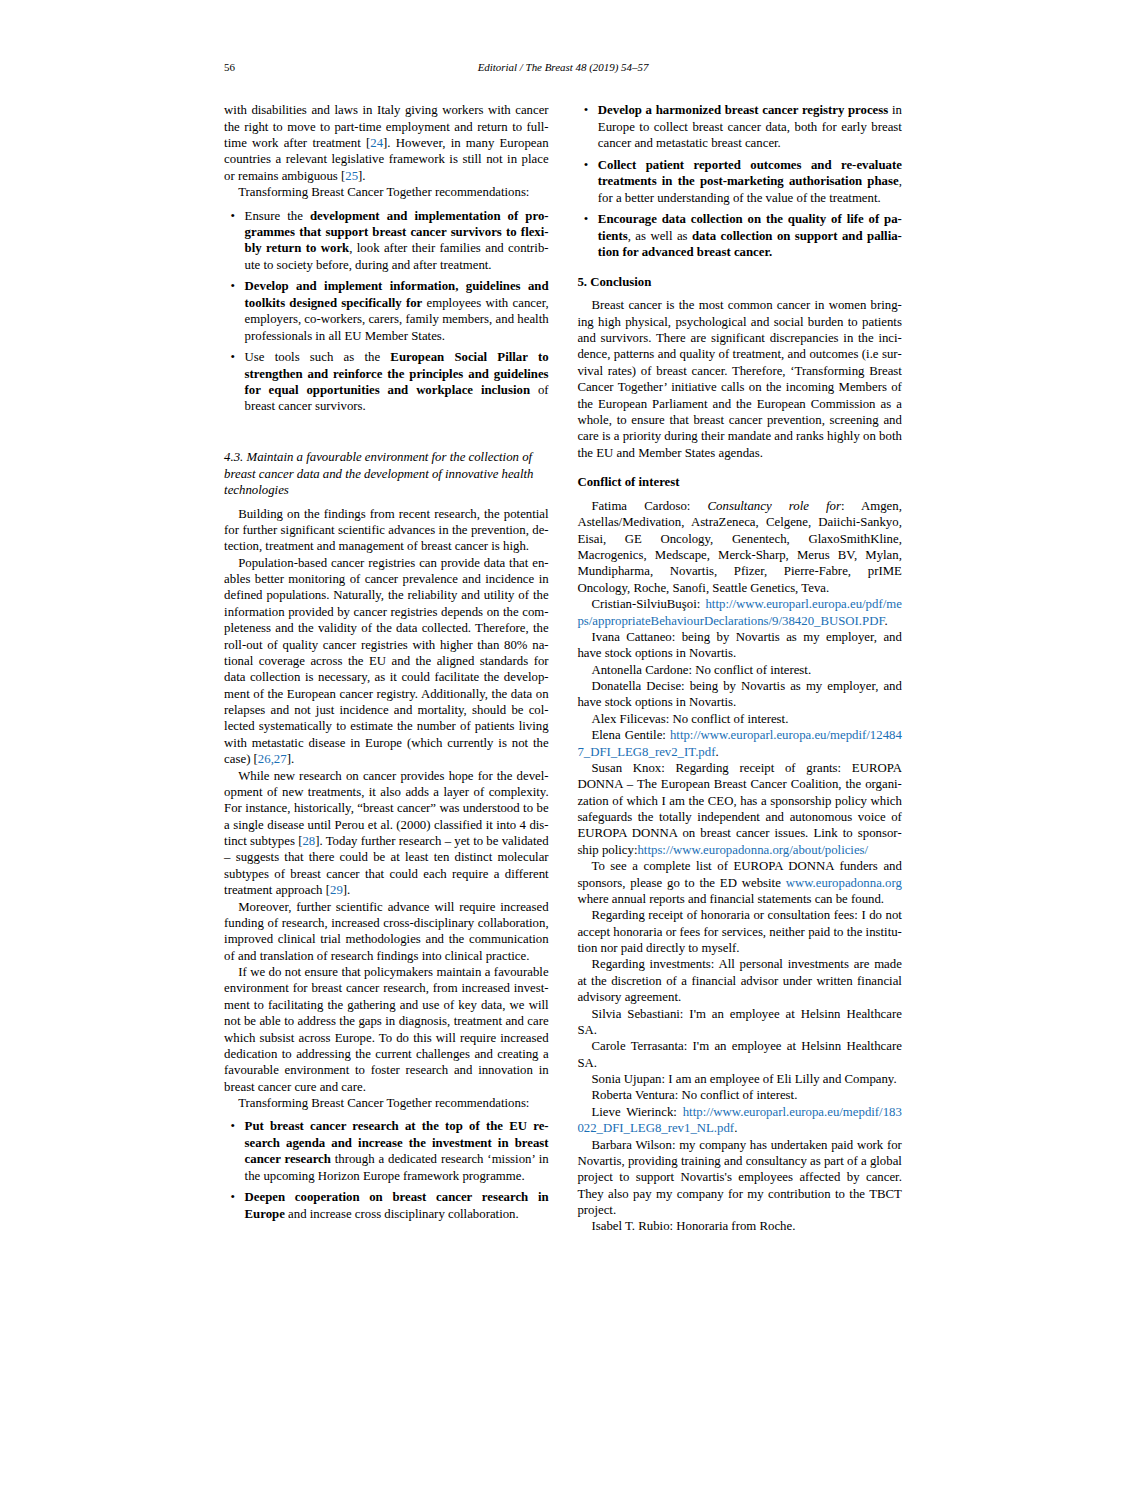56
Editorial / The Breast 48 (2019) 54–57
with disabilities and laws in Italy giving workers with cancer the right to move to part-time employment and return to full-time work after treatment [24]. However, in many European countries a relevant legislative framework is still not in place or remains ambiguous [25].
Transforming Breast Cancer Together recommendations:
Ensure the development and implementation of programmes that support breast cancer survivors to flexibly return to work, look after their families and contribute to society before, during and after treatment.
Develop and implement information, guidelines and toolkits designed specifically for employees with cancer, employers, co-workers, carers, family members, and health professionals in all EU Member States.
Use tools such as the European Social Pillar to strengthen and reinforce the principles and guidelines for equal opportunities and workplace inclusion of breast cancer survivors.
4.3. Maintain a favourable environment for the collection of breast cancer data and the development of innovative health technologies
Building on the findings from recent research, the potential for further significant scientific advances in the prevention, detection, treatment and management of breast cancer is high.
Population-based cancer registries can provide data that enables better monitoring of cancer prevalence and incidence in defined populations. Naturally, the reliability and utility of the information provided by cancer registries depends on the completeness and the validity of the data collected. Therefore, the roll-out of quality cancer registries with higher than 80% national coverage across the EU and the aligned standards for data collection is necessary, as it could facilitate the development of the European cancer registry. Additionally, the data on relapses and not just incidence and mortality, should be collected systematically to estimate the number of patients living with metastatic disease in Europe (which currently is not the case) [26,27].
While new research on cancer provides hope for the development of new treatments, it also adds a layer of complexity. For instance, historically, “breast cancer” was understood to be a single disease until Perou et al. (2000) classified it into 4 distinct subtypes [28]. Today further research – yet to be validated – suggests that there could be at least ten distinct molecular subtypes of breast cancer that could each require a different treatment approach [29].
Moreover, further scientific advance will require increased funding of research, increased cross-disciplinary collaboration, improved clinical trial methodologies and the communication of and translation of research findings into clinical practice.
If we do not ensure that policymakers maintain a favourable environment for breast cancer research, from increased investment to facilitating the gathering and use of key data, we will not be able to address the gaps in diagnosis, treatment and care which subsist across Europe. To do this will require increased dedication to addressing the current challenges and creating a favourable environment to foster research and innovation in breast cancer cure and care.
Transforming Breast Cancer Together recommendations:
Put breast cancer research at the top of the EU research agenda and increase the investment in breast cancer research through a dedicated research ‘mission’ in the upcoming Horizon Europe framework programme.
Deepen cooperation on breast cancer research in Europe and increase cross disciplinary collaboration.
Develop a harmonized breast cancer registry process in Europe to collect breast cancer data, both for early breast cancer and metastatic breast cancer.
Collect patient reported outcomes and re-evaluate treatments in the post-marketing authorisation phase, for a better understanding of the value of the treatment.
Encourage data collection on the quality of life of patients, as well as data collection on support and palliation for advanced breast cancer.
5. Conclusion
Breast cancer is the most common cancer in women bringing high physical, psychological and social burden to patients and survivors. There are significant discrepancies in the incidence, patterns and quality of treatment, and outcomes (i.e survival rates) of breast cancer. Therefore, ‘Transforming Breast Cancer Together’ initiative calls on the incoming Members of the European Parliament and the European Commission as a whole, to ensure that breast cancer prevention, screening and care is a priority during their mandate and ranks highly on both the EU and Member States agendas.
Conflict of interest
Fatima Cardoso: Consultancy role for: Amgen, Astellas/Medivation, AstraZeneca, Celgene, Daiichi-Sankyo, Eisai, GE Oncology, Genentech, GlaxoSmithKline, Macrogenics, Medscape, Merck-Sharp, Merus BV, Mylan, Mundipharma, Novartis, Pfizer, Pierre-Fabre, prIME Oncology, Roche, Sanofi, Seattle Genetics, Teva.
Cristian-SilviuBuşoi: http://www.europarl.europa.eu/pdf/meps/appropriateBehaviourDeclarations/9/38420_BUSOI.PDF.
Ivana Cattaneo: being by Novartis as my employer, and have stock options in Novartis.
Antonella Cardone: No conflict of interest.
Donatella Decise: being by Novartis as my employer, and have stock options in Novartis.
Alex Filicevas: No conflict of interest.
Elena Gentile: http://www.europarl.europa.eu/mepdif/124847_DFI_LEG8_rev2_IT.pdf.
Susan Knox: Regarding receipt of grants: EUROPA DONNA – The European Breast Cancer Coalition, the organization of which I am the CEO, has a sponsorship policy which safeguards the totally independent and autonomous voice of EUROPA DONNA on breast cancer issues. Link to sponsorship policy:https://www.europadonna.org/about/policies/
To see a complete list of EUROPA DONNA funders and sponsors, please go to the ED website www.europadonna.org where annual reports and financial statements can be found.
Regarding receipt of honoraria or consultation fees: I do not accept honoraria or fees for services, neither paid to the institution nor paid directly to myself.
Regarding investments: All personal investments are made at the discretion of a financial advisor under written financial advisory agreement.
Silvia Sebastiani: I'm an employee at Helsinn Healthcare SA.
Carole Terrasanta: I'm an employee at Helsinn Healthcare SA.
Sonia Ujupan: I am an employee of Eli Lilly and Company.
Roberta Ventura: No conflict of interest.
Lieve Wierinck: http://www.europarl.europa.eu/mepdif/183022_DFI_LEG8_rev1_NL.pdf.
Barbara Wilson: my company has undertaken paid work for Novartis, providing training and consultancy as part of a global project to support Novartis's employees affected by cancer. They also pay my company for my contribution to the TBCT project.
Isabel T. Rubio: Honoraria from Roche.